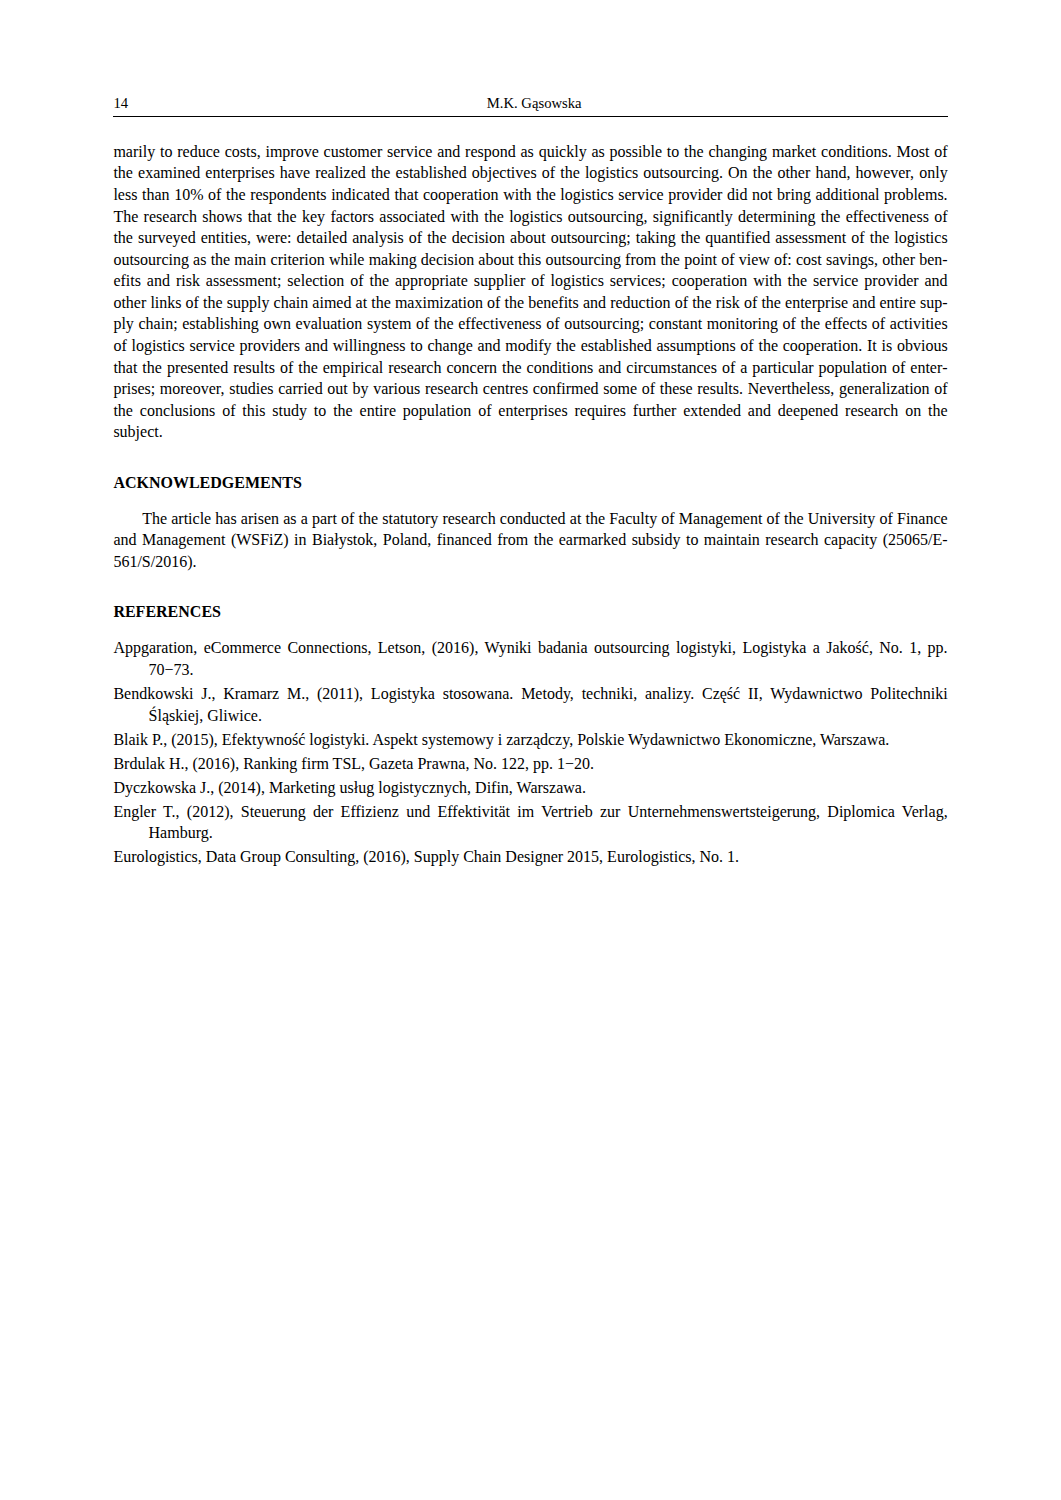14 M.K. Gąsowska
marily to reduce costs, improve customer service and respond as quickly as possible to the changing market conditions. Most of the examined enterprises have realized the established objectives of the logistics outsourcing. On the other hand, however, only less than 10% of the respondents indicated that cooperation with the logistics service provider did not bring additional problems. The research shows that the key factors associated with the logistics outsourcing, significantly determining the effectiveness of the surveyed entities, were: detailed analysis of the decision about outsourcing; taking the quantified assessment of the logistics outsourcing as the main criterion while making decision about this outsourcing from the point of view of: cost savings, other benefits and risk assessment; selection of the appropriate supplier of logistics services; cooperation with the service provider and other links of the supply chain aimed at the maximization of the benefits and reduction of the risk of the enterprise and entire supply chain; establishing own evaluation system of the effectiveness of outsourcing; constant monitoring of the effects of activities of logistics service providers and willingness to change and modify the established assumptions of the cooperation. It is obvious that the presented results of the empirical research concern the conditions and circumstances of a particular population of enterprises; moreover, studies carried out by various research centres confirmed some of these results. Nevertheless, generalization of the conclusions of this study to the entire population of enterprises requires further extended and deepened research on the subject.
ACKNOWLEDGEMENTS
The article has arisen as a part of the statutory research conducted at the Faculty of Management of the University of Finance and Management (WSFiZ) in Białystok, Poland, financed from the earmarked subsidy to maintain research capacity (25065/E-561/S/2016).
REFERENCES
Appgaration, eCommerce Connections, Letson, (2016), Wyniki badania outsourcing logistyki, Logistyka a Jakość, No. 1, pp. 70−73.
Bendkowski J., Kramarz M., (2011), Logistyka stosowana. Metody, techniki, analizy. Część II, Wydawnictwo Politechniki Śląskiej, Gliwice.
Blaik P., (2015), Efektywność logistyki. Aspekt systemowy i zarządczy, Polskie Wydawnictwo Ekonomiczne, Warszawa.
Brdulak H., (2016), Ranking firm TSL, Gazeta Prawna, No. 122, pp. 1−20.
Dyczkowska J., (2014), Marketing usług logistycznych, Difin, Warszawa.
Engler T., (2012), Steuerung der Effizienz und Effektivität im Vertrieb zur Unternehmenswertsteigerung, Diplomica Verlag, Hamburg.
Eurologistics, Data Group Consulting, (2016), Supply Chain Designer 2015, Eurologistics, No. 1.